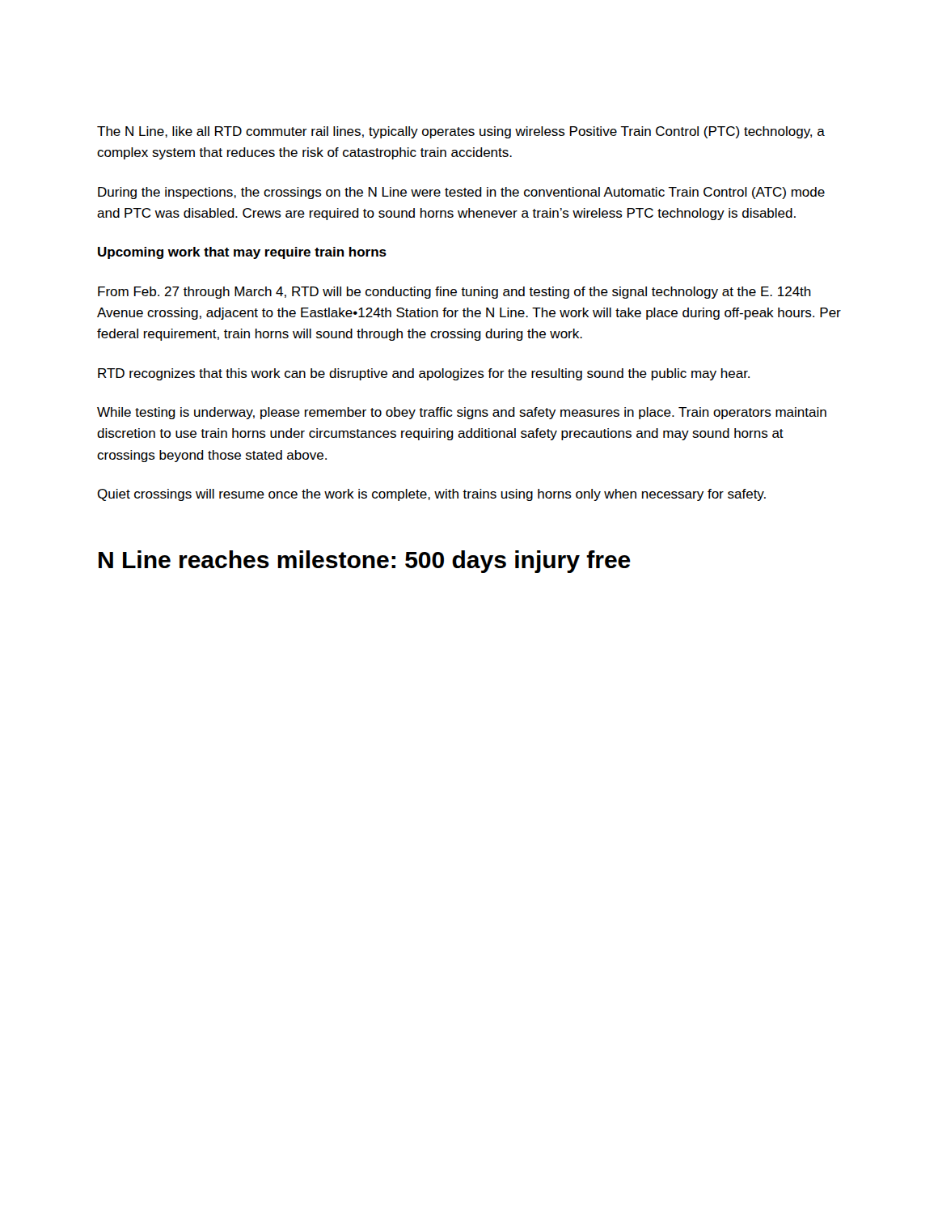The N Line, like all RTD commuter rail lines, typically operates using wireless Positive Train Control (PTC) technology, a complex system that reduces the risk of catastrophic train accidents.
During the inspections, the crossings on the N Line were tested in the conventional Automatic Train Control (ATC) mode and PTC was disabled. Crews are required to sound horns whenever a train’s wireless PTC technology is disabled.
Upcoming work that may require train horns
From Feb. 27 through March 4, RTD will be conducting fine tuning and testing of the signal technology at the E. 124th Avenue crossing, adjacent to the Eastlake•124th Station for the N Line. The work will take place during off-peak hours. Per federal requirement, train horns will sound through the crossing during the work.
RTD recognizes that this work can be disruptive and apologizes for the resulting sound the public may hear.
While testing is underway, please remember to obey traffic signs and safety measures in place. Train operators maintain discretion to use train horns under circumstances requiring additional safety precautions and may sound horns at crossings beyond those stated above.
Quiet crossings will resume once the work is complete, with trains using horns only when necessary for safety.
N Line reaches milestone: 500 days injury free